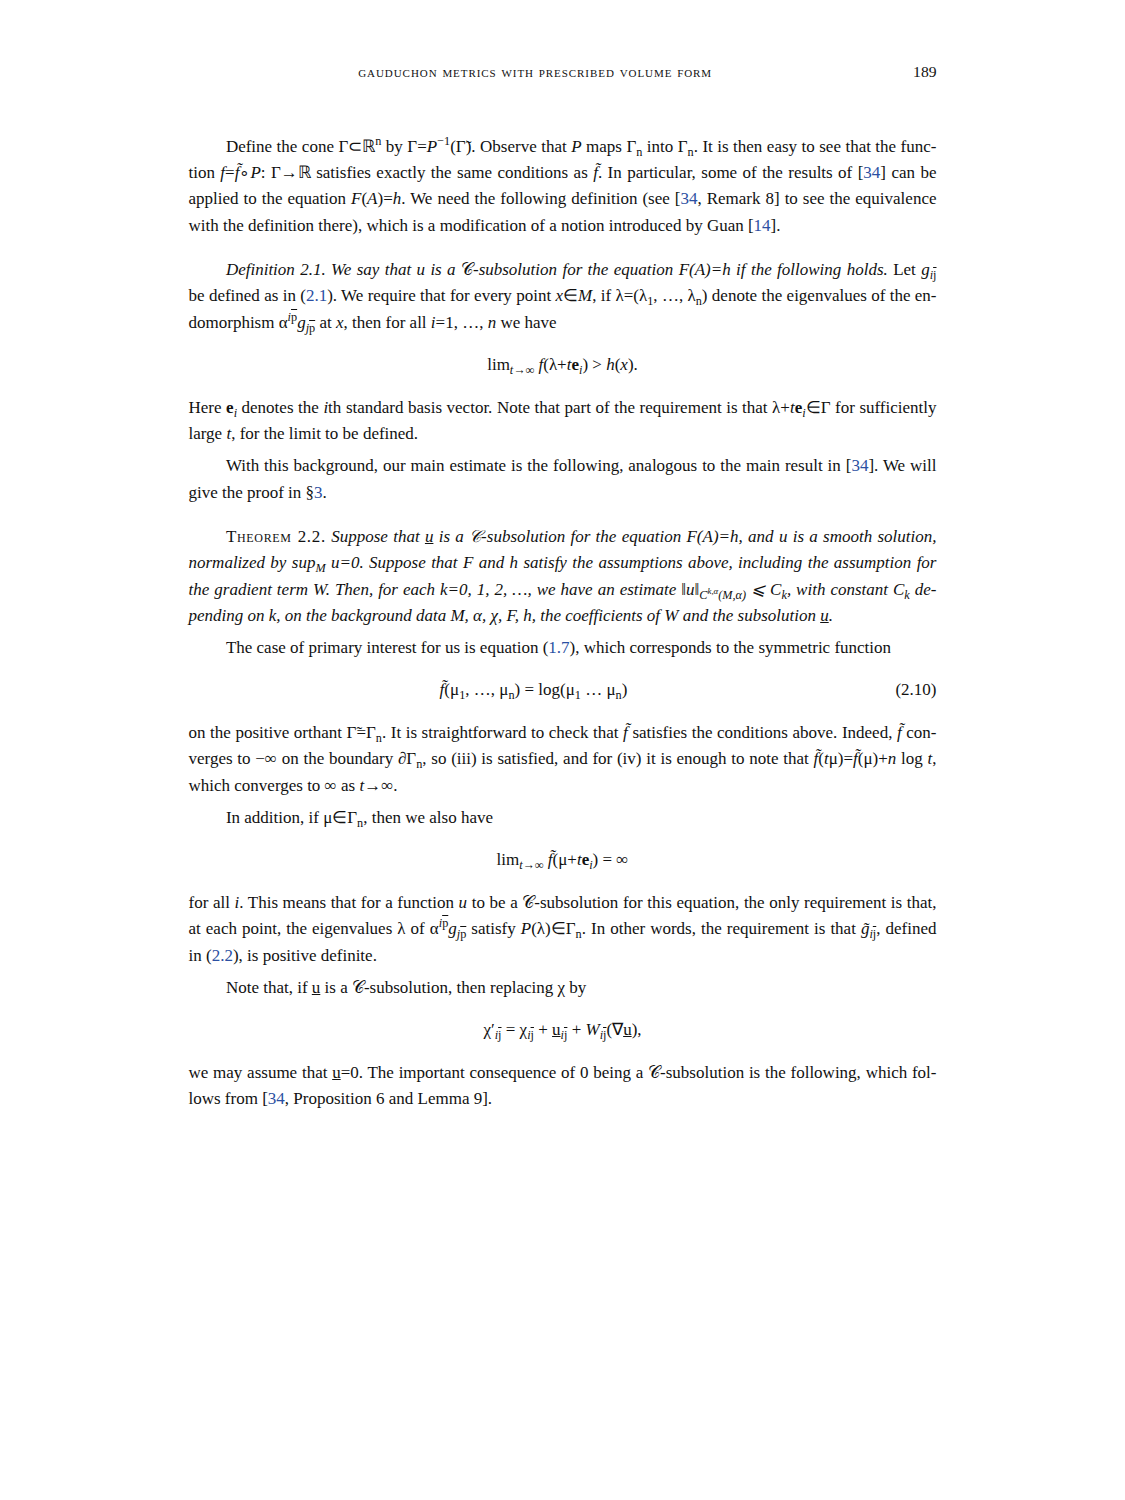gauduchon metrics with prescribed volume form 189
Define the cone Γ⊂ℝn by Γ=P−1(Γ̃). Observe that P maps Γn into Γn. It is then easy to see that the function f=f̃∘P: Γ→ℝ satisfies exactly the same conditions as f̃. In particular, some of the results of [34] can be applied to the equation F(A)=h. We need the following definition (see [34, Remark 8] to see the equivalence with the definition there), which is a modification of a notion introduced by Guan [14].
Definition 2.1. We say that u is a 𝒞-subsolution for the equation F(A)=h if the following holds. Let gij be defined as in (2.1). We require that for every point x∈M, if λ=(λ1, …, λn) denote the eigenvalues of the endomorphism αipgjp at x, then for all i=1, …, n we have
limt→∞ f(λ+tei) > h(x).
Here ei denotes the ith standard basis vector. Note that part of the requirement is that λ+tei∈Γ for sufficiently large t, for the limit to be defined.
With this background, our main estimate is the following, analogous to the main result in [34]. We will give the proof in §3.
Theorem 2.2. Suppose that u is a 𝒞-subsolution for the equation F(A)=h, and u is a smooth solution, normalized by supM u=0. Suppose that F and h satisfy the assumptions above, including the assumption for the gradient term W. Then, for each k=0, 1, 2, …, we have an estimate ‖u‖Ck,α(M,α) ⩽ Ck, with constant Ck depending on k, on the background data M, α, χ, F, h, the coefficients of W and the subsolution u.
The case of primary interest for us is equation (1.7), which corresponds to the symmetric function
f̃(μ1, …, μn) = log(μ1 … μn) (2.10)
on the positive orthant Γ̃=Γn. It is straightforward to check that f̃ satisfies the conditions above. Indeed, f̃ converges to −∞ on the boundary ∂Γn, so (iii) is satisfied, and for (iv) it is enough to note that f̃(tμ)=f̃(μ)+n log t, which converges to ∞ as t→∞.
In addition, if μ∈Γn, then we also have
limt→∞ f̃(μ+tei) = ∞
for all i. This means that for a function u to be a 𝒞-subsolution for this equation, the only requirement is that, at each point, the eigenvalues λ of αipgjp satisfy P(λ)∈Γn. In other words, the requirement is that g̃ij, defined in (2.2), is positive definite.
Note that, if u is a 𝒞-subsolution, then replacing χ by
χ′ij = χij + uij + Wij(∇u),
we may assume that u=0. The important consequence of 0 being a 𝒞-subsolution is the following, which follows from [34, Proposition 6 and Lemma 9].